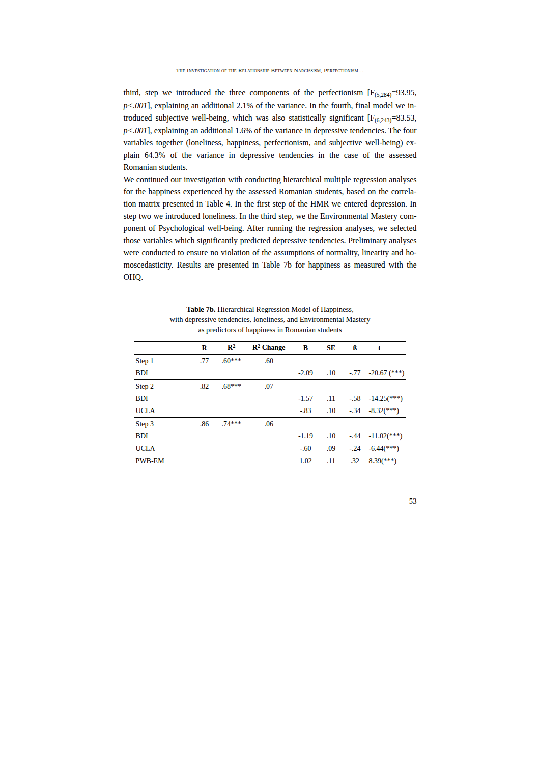The Investigation of the Relationship Between Narcissism, Perfectionism…
third, step we introduced the three components of the perfectionism [F(5,284)=93.95, p<.001], explaining an additional 2.1% of the variance. In the fourth, final model we introduced subjective well-being, which was also statistically significant [F(6,243)=83.53, p<.001], explaining an additional 1.6% of the variance in depressive tendencies. The four variables together (loneliness, happiness, perfectionism, and subjective well-being) explain 64.3% of the variance in depressive tendencies in the case of the assessed Romanian students.
We continued our investigation with conducting hierarchical multiple regression analyses for the happiness experienced by the assessed Romanian students, based on the correlation matrix presented in Table 4. In the first step of the HMR we entered depression. In step two we introduced loneliness. In the third step, we the Environmental Mastery component of Psychological well-being. After running the regression analyses, we selected those variables which significantly predicted depressive tendencies. Preliminary analyses were conducted to ensure no violation of the assumptions of normality, linearity and homoscedasticity. Results are presented in Table 7b for happiness as measured with the OHQ.
Table 7b. Hierarchical Regression Model of Happiness,
with depressive tendencies, loneliness, and Environmental Mastery
as predictors of happiness in Romanian students
| | R | R 2 | R 2 Change | B | SE | ß | t |
| --- | --- | --- | --- | --- | --- | --- | --- |
| Step 1 | .77 | .60*** | .60 | | | | |
| BDI | | | | -2.09 | .10 | -.77 | -20.67 (***) |
| Step 2 | .82 | .68*** | .07 | | | | |
| BDI | | | | -1.57 | .11 | -.58 | -14.25(***) |
| UCLA | | | | -.83 | .10 | -.34 | -8.32(***) |
| Step 3 | .86 | .74*** | .06 | | | | |
| BDI | | | | -1.19 | .10 | -.44 | -11.02(***) |
| UCLA | | | | -.60 | .09 | -.24 | -6.44(***) |
| PWB-EM | | | | 1.02 | .11 | .32 | 8.39(***) |
53